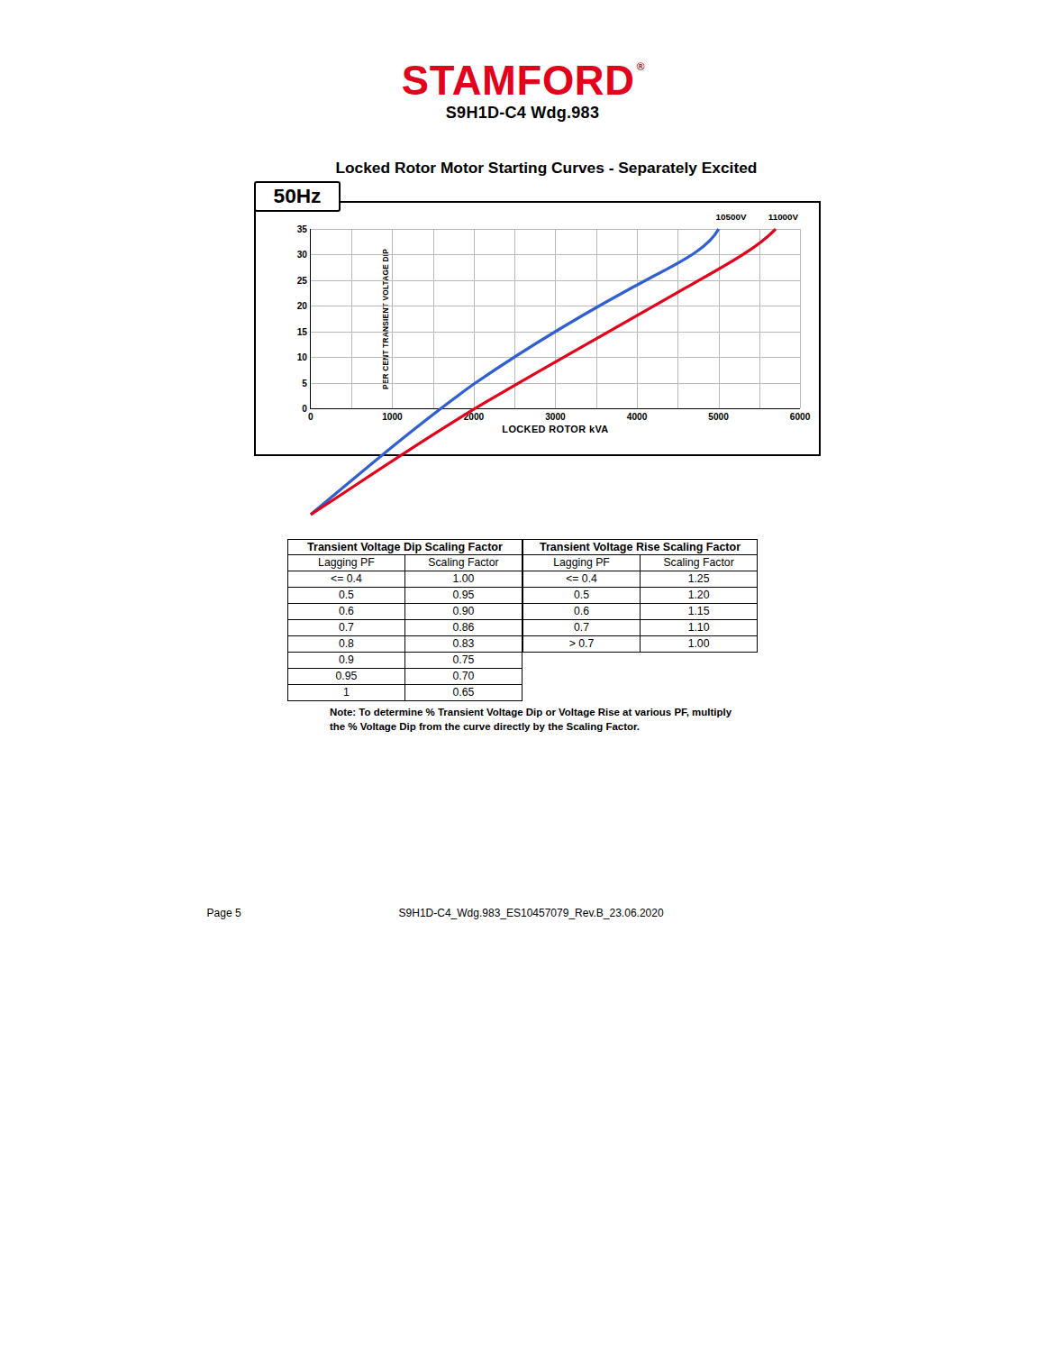STAMFORD®
S9H1D-C4 Wdg.983
Locked Rotor Motor Starting Curves - Separately Excited
50Hz
PER CENT TRANSIENT VOLTAGE DIP
35
30
25
20
15
10
5
0
0
1000
2000
3000
4000
5000
6000
LOCKED ROTOR kVA
10500V
11000V
| Transient Voltage Dip Scaling Factor |
| --- |
| Lagging PF | Scaling Factor |
| <= 0.4 | 1.00 |
| 0.5 | 0.95 |
| 0.6 | 0.90 |
| 0.7 | 0.86 |
| 0.8 | 0.83 |
| 0.9 | 0.75 |
| 0.95 | 0.70 |
| 1 | 0.65 |
| Transient Voltage Rise Scaling Factor |
| --- |
| Lagging PF | Scaling Factor |
| <= 0.4 | 1.25 |
| 0.5 | 1.20 |
| 0.6 | 1.15 |
| 0.7 | 1.10 |
| > 0.7 | 1.00 |
Note: To determine % Transient Voltage Dip or Voltage Rise at various PF, multiply
the % Voltage Dip from the curve directly by the Scaling Factor.
Page 5
S9H1D-C4_Wdg.983_ES10457079_Rev.B_23.06.2020